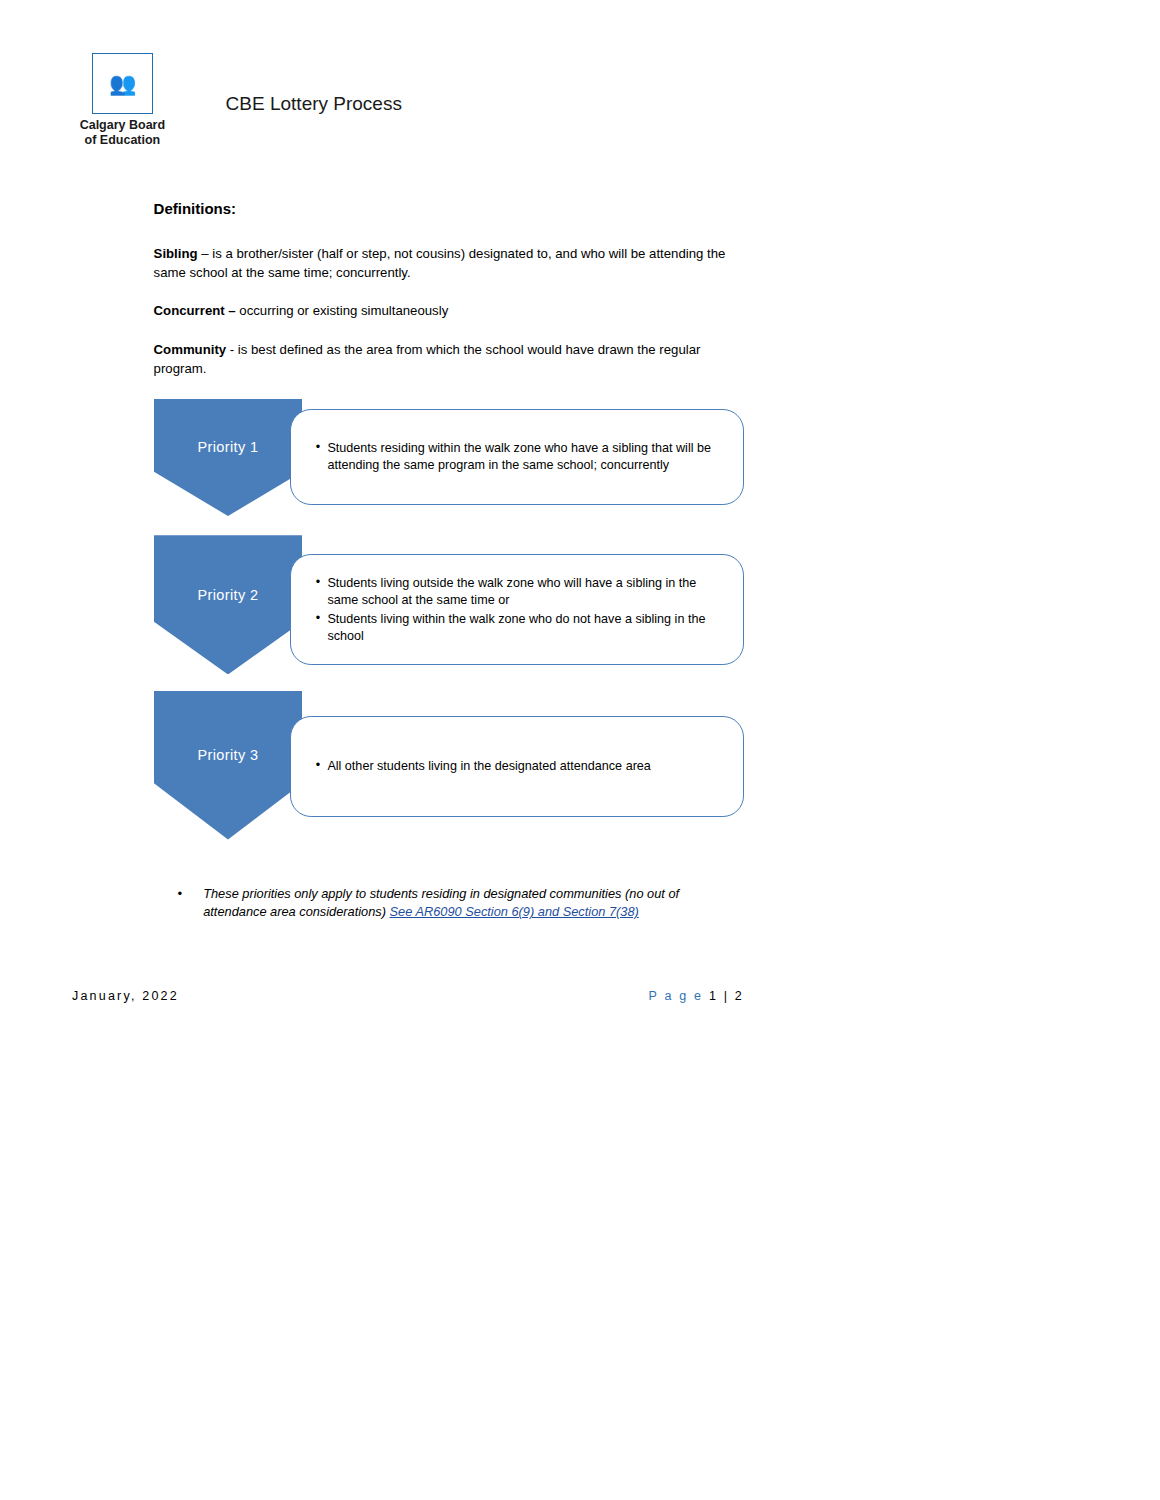👥
Calgary Board
of Education
CBE Lottery Process
Definitions:
Sibling – is a brother/sister (half or step, not cousins) designated to, and who will be attending the same school at the same time; concurrently.
Concurrent – occurring or existing simultaneously
Community - is best defined as the area from which the school would have drawn the regular program.
Priority 1
Students residing within the walk zone who have a sibling that will be attending the same program in the same school; concurrently
Priority 2
Students living outside the walk zone who will have a sibling in the same school at the same time or
Students living within the walk zone who do not have a sibling in the school
Priority 3
All other students living in the designated attendance area
•
These priorities only apply to students residing in designated communities (no out of attendance area considerations) See AR6090 Section 6(9) and Section 7(38)
January, 2022
P a g e 1 | 2